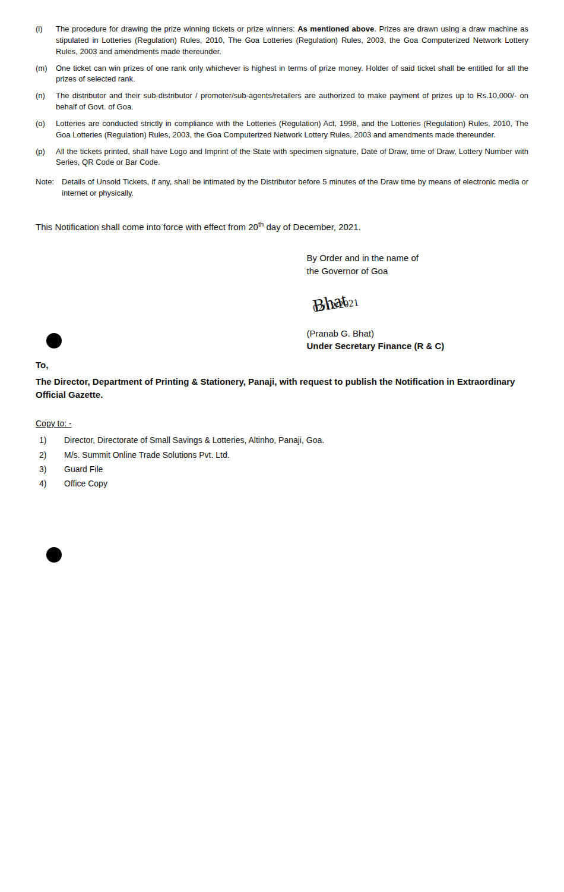(l) The procedure for drawing the prize winning tickets or prize winners: As mentioned above. Prizes are drawn using a draw machine as stipulated in Lotteries (Regulation) Rules, 2010, The Goa Lotteries (Regulation) Rules, 2003, the Goa Computerized Network Lottery Rules, 2003 and amendments made thereunder.
(m) One ticket can win prizes of one rank only whichever is highest in terms of prize money. Holder of said ticket shall be entitled for all the prizes of selected rank.
(n) The distributor and their sub-distributor / promoter/sub-agents/retailers are authorized to make payment of prizes up to Rs.10,000/- on behalf of Govt. of Goa.
(o) Lotteries are conducted strictly in compliance with the Lotteries (Regulation) Act, 1998, and the Lotteries (Regulation) Rules, 2010, The Goa Lotteries (Regulation) Rules, 2003, the Goa Computerized Network Lottery Rules, 2003 and amendments made thereunder.
(p) All the tickets printed, shall have Logo and Imprint of the State with specimen signature, Date of Draw, time of Draw, Lottery Number with Series, QR Code or Bar Code.
Note: Details of Unsold Tickets, if any, shall be intimated by the Distributor before 5 minutes of the Draw time by means of electronic media or internet or physically.
This Notification shall come into force with effect from 20th day of December, 2021.
By Order and in the name of
the Governor of Goa
Bhat 02/12/2021
(Pranab G. Bhat)
Under Secretary Finance (R & C)
To,
The Director, Department of Printing & Stationery, Panaji, with request to publish the Notification in Extraordinary Official Gazette.
Copy to: -
| 1) | Director, Directorate of Small Savings & Lotteries, Altinho, Panaji, Goa. |
| 2) | M/s. Summit Online Trade Solutions Pvt. Ltd. |
| 3) | Guard File |
| 4) | Office Copy |